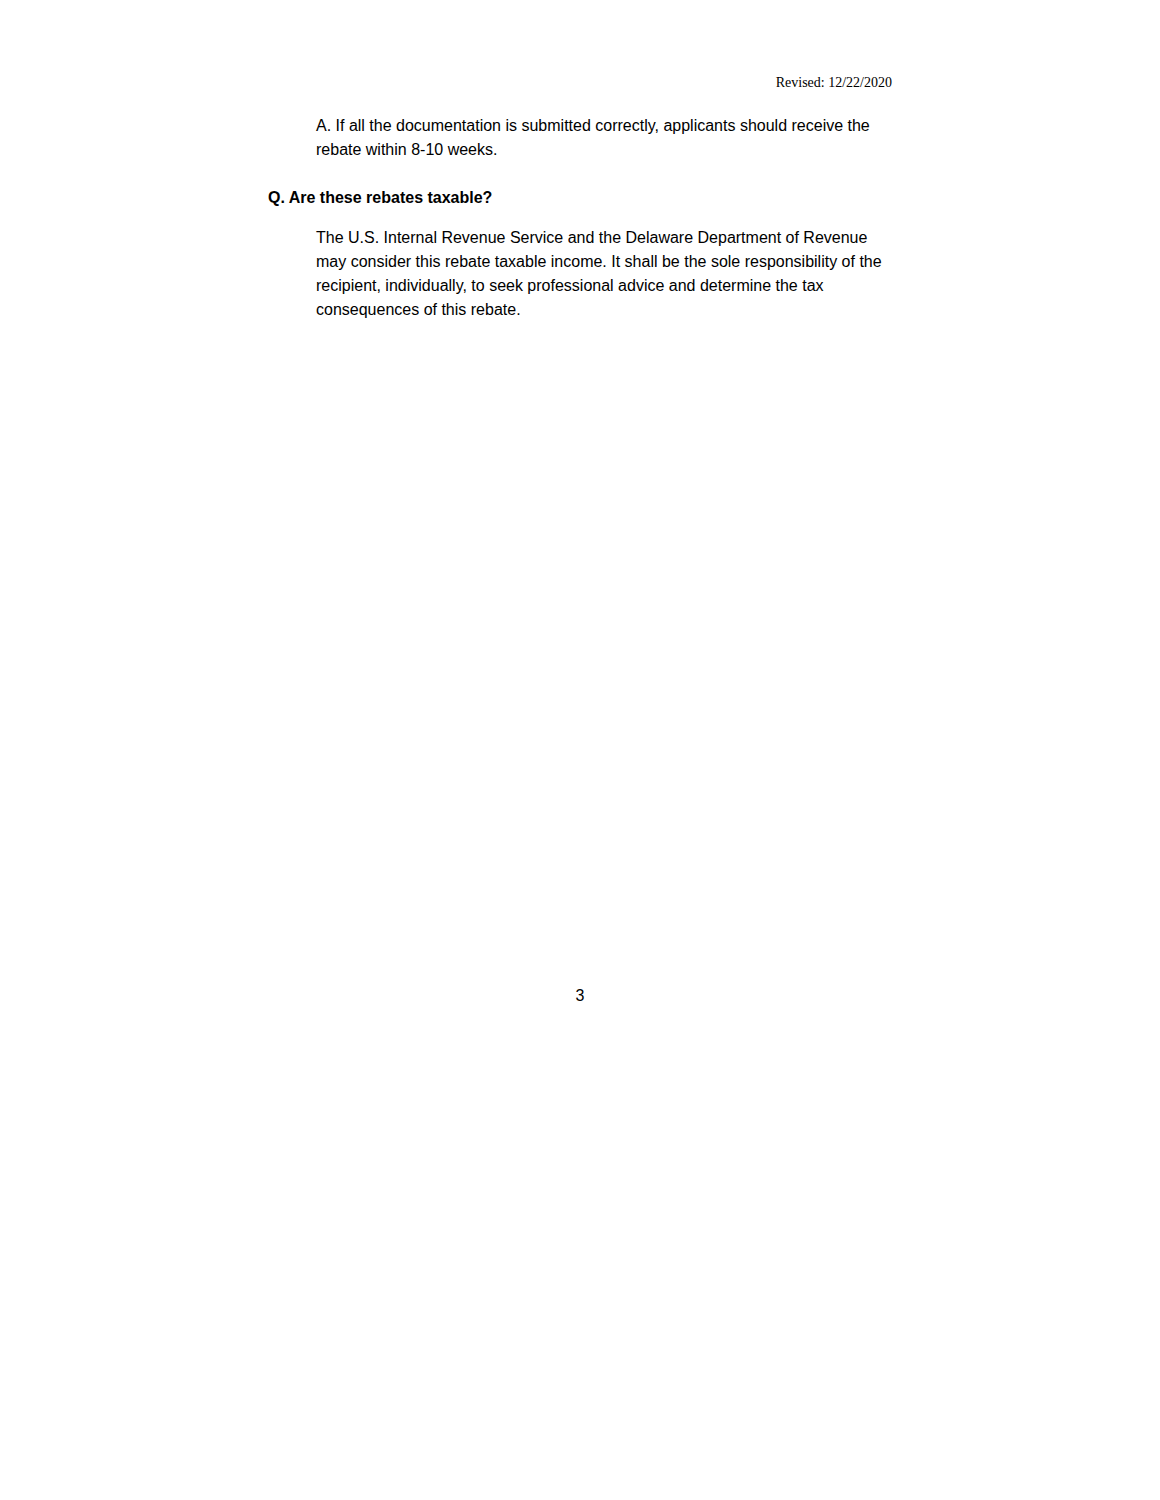Revised: 12/22/2020
A. If all the documentation is submitted correctly, applicants should receive the rebate within 8-10 weeks.
Q. Are these rebates taxable?
The U.S. Internal Revenue Service and the Delaware Department of Revenue may consider this rebate taxable income. It shall be the sole responsibility of the recipient, individually, to seek professional advice and determine the tax consequences of this rebate.
3